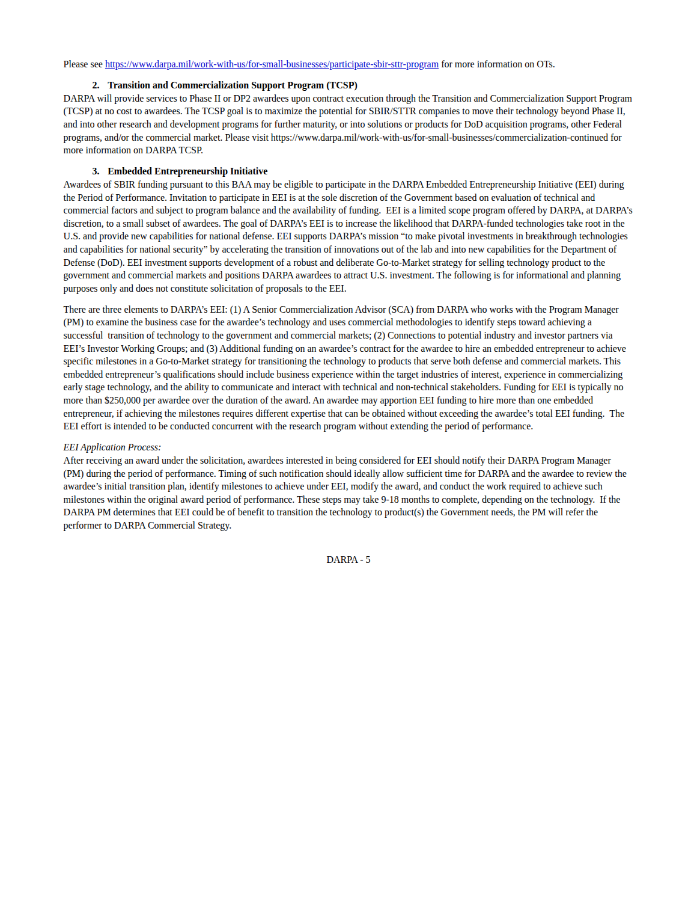Please see https://www.darpa.mil/work-with-us/for-small-businesses/participate-sbir-sttr-program for more information on OTs.
2. Transition and Commercialization Support Program (TCSP)
DARPA will provide services to Phase II or DP2 awardees upon contract execution through the Transition and Commercialization Support Program (TCSP) at no cost to awardees. The TCSP goal is to maximize the potential for SBIR/STTR companies to move their technology beyond Phase II, and into other research and development programs for further maturity, or into solutions or products for DoD acquisition programs, other Federal programs, and/or the commercial market. Please visit https://www.darpa.mil/work-with-us/for-small-businesses/commercialization-continued for more information on DARPA TCSP.
3. Embedded Entrepreneurship Initiative
Awardees of SBIR funding pursuant to this BAA may be eligible to participate in the DARPA Embedded Entrepreneurship Initiative (EEI) during the Period of Performance. Invitation to participate in EEI is at the sole discretion of the Government based on evaluation of technical and commercial factors and subject to program balance and the availability of funding. EEI is a limited scope program offered by DARPA, at DARPA’s discretion, to a small subset of awardees. The goal of DARPA’s EEI is to increase the likelihood that DARPA-funded technologies take root in the U.S. and provide new capabilities for national defense. EEI supports DARPA’s mission “to make pivotal investments in breakthrough technologies and capabilities for national security” by accelerating the transition of innovations out of the lab and into new capabilities for the Department of Defense (DoD). EEI investment supports development of a robust and deliberate Go-to-Market strategy for selling technology product to the government and commercial markets and positions DARPA awardees to attract U.S. investment. The following is for informational and planning purposes only and does not constitute solicitation of proposals to the EEI.
There are three elements to DARPA’s EEI: (1) A Senior Commercialization Advisor (SCA) from DARPA who works with the Program Manager (PM) to examine the business case for the awardee’s technology and uses commercial methodologies to identify steps toward achieving a successful transition of technology to the government and commercial markets; (2) Connections to potential industry and investor partners via EEI’s Investor Working Groups; and (3) Additional funding on an awardee’s contract for the awardee to hire an embedded entrepreneur to achieve specific milestones in a Go-to-Market strategy for transitioning the technology to products that serve both defense and commercial markets. This embedded entrepreneur’s qualifications should include business experience within the target industries of interest, experience in commercializing early stage technology, and the ability to communicate and interact with technical and non-technical stakeholders. Funding for EEI is typically no more than $250,000 per awardee over the duration of the award. An awardee may apportion EEI funding to hire more than one embedded entrepreneur, if achieving the milestones requires different expertise that can be obtained without exceeding the awardee’s total EEI funding. The EEI effort is intended to be conducted concurrent with the research program without extending the period of performance.
EEI Application Process:
After receiving an award under the solicitation, awardees interested in being considered for EEI should notify their DARPA Program Manager (PM) during the period of performance. Timing of such notification should ideally allow sufficient time for DARPA and the awardee to review the awardee’s initial transition plan, identify milestones to achieve under EEI, modify the award, and conduct the work required to achieve such milestones within the original award period of performance. These steps may take 9-18 months to complete, depending on the technology. If the DARPA PM determines that EEI could be of benefit to transition the technology to product(s) the Government needs, the PM will refer the performer to DARPA Commercial Strategy.
DARPA - 5